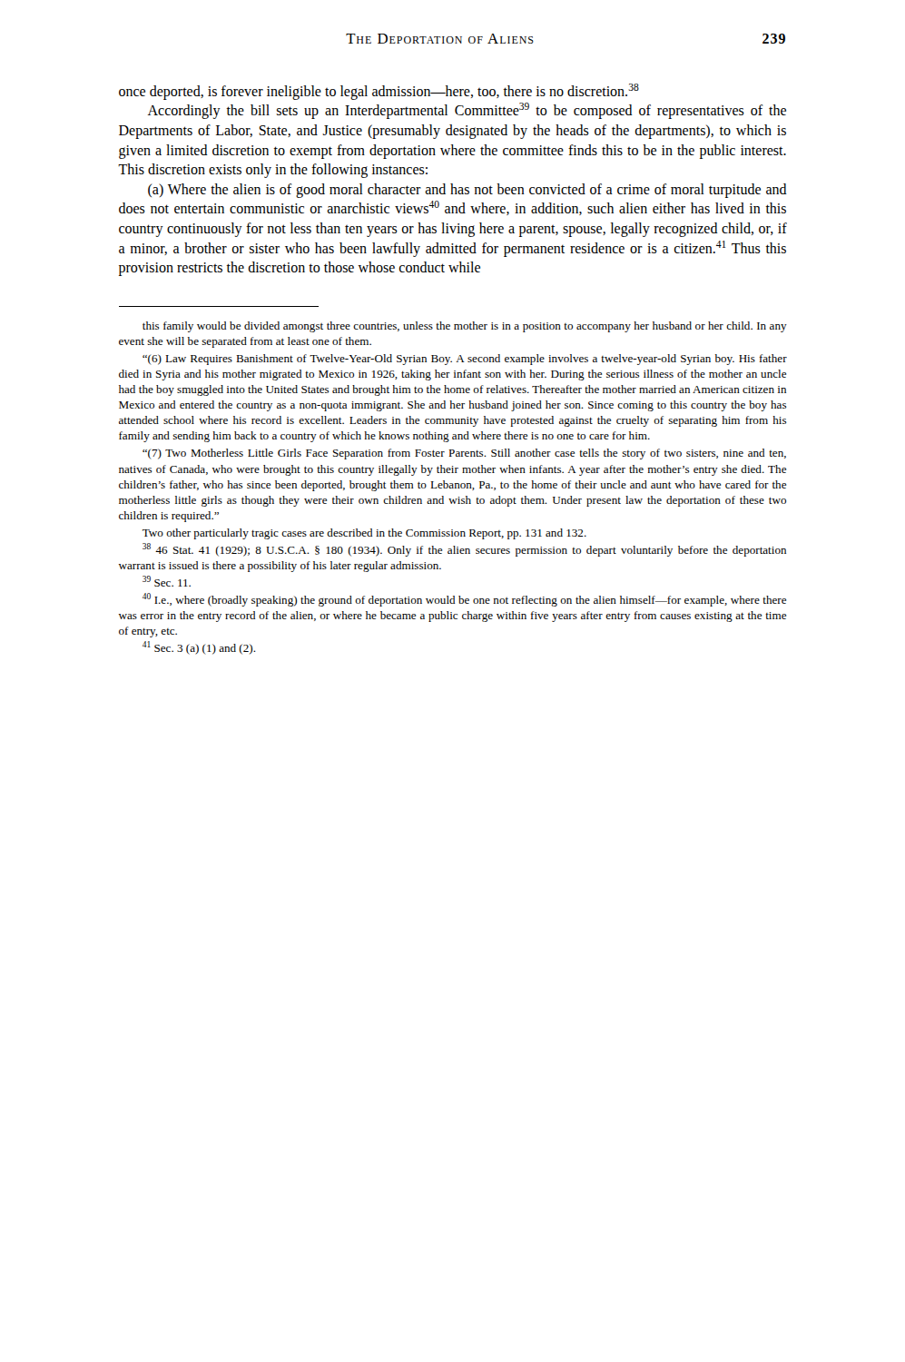The Deportation of Aliens 239
once deported, is forever ineligible to legal admission—here, too, there is no discretion.38
Accordingly the bill sets up an Interdepartmental Committee39 to be composed of representatives of the Departments of Labor, State, and Justice (presumably designated by the heads of the departments), to which is given a limited discretion to exempt from deportation where the committee finds this to be in the public interest. This discretion exists only in the following instances:
(a) Where the alien is of good moral character and has not been convicted of a crime of moral turpitude and does not entertain communistic or anarchistic views40 and where, in addition, such alien either has lived in this country continuously for not less than ten years or has living here a parent, spouse, legally recognized child, or, if a minor, a brother or sister who has been lawfully admitted for permanent residence or is a citizen.41 Thus this provision restricts the discretion to those whose conduct while
this family would be divided amongst three countries, unless the mother is in a position to accompany her husband or her child. In any event she will be separated from at least one of them.
“(6) Law Requires Banishment of Twelve-Year-Old Syrian Boy. A second example involves a twelve-year-old Syrian boy. His father died in Syria and his mother migrated to Mexico in 1926, taking her infant son with her. During the serious illness of the mother an uncle had the boy smuggled into the United States and brought him to the home of relatives. Thereafter the mother married an American citizen in Mexico and entered the country as a non-quota immigrant. She and her husband joined her son. Since coming to this country the boy has attended school where his record is excellent. Leaders in the community have protested against the cruelty of separating him from his family and sending him back to a country of which he knows nothing and where there is no one to care for him.
“(7) Two Motherless Little Girls Face Separation from Foster Parents. Still another case tells the story of two sisters, nine and ten, natives of Canada, who were brought to this country illegally by their mother when infants. A year after the mother’s entry she died. The children’s father, who has since been deported, brought them to Lebanon, Pa., to the home of their uncle and aunt who have cared for the motherless little girls as though they were their own children and wish to adopt them. Under present law the deportation of these two children is required.”
Two other particularly tragic cases are described in the Commission Report, pp. 131 and 132.
38 46 Stat. 41 (1929); 8 U.S.C.A. § 180 (1934). Only if the alien secures permission to depart voluntarily before the deportation warrant is issued is there a possibility of his later regular admission.
39 Sec. 11.
40 I.e., where (broadly speaking) the ground of deportation would be one not reflecting on the alien himself—for example, where there was error in the entry record of the alien, or where he became a public charge within five years after entry from causes existing at the time of entry, etc.
41 Sec. 3 (a) (1) and (2).